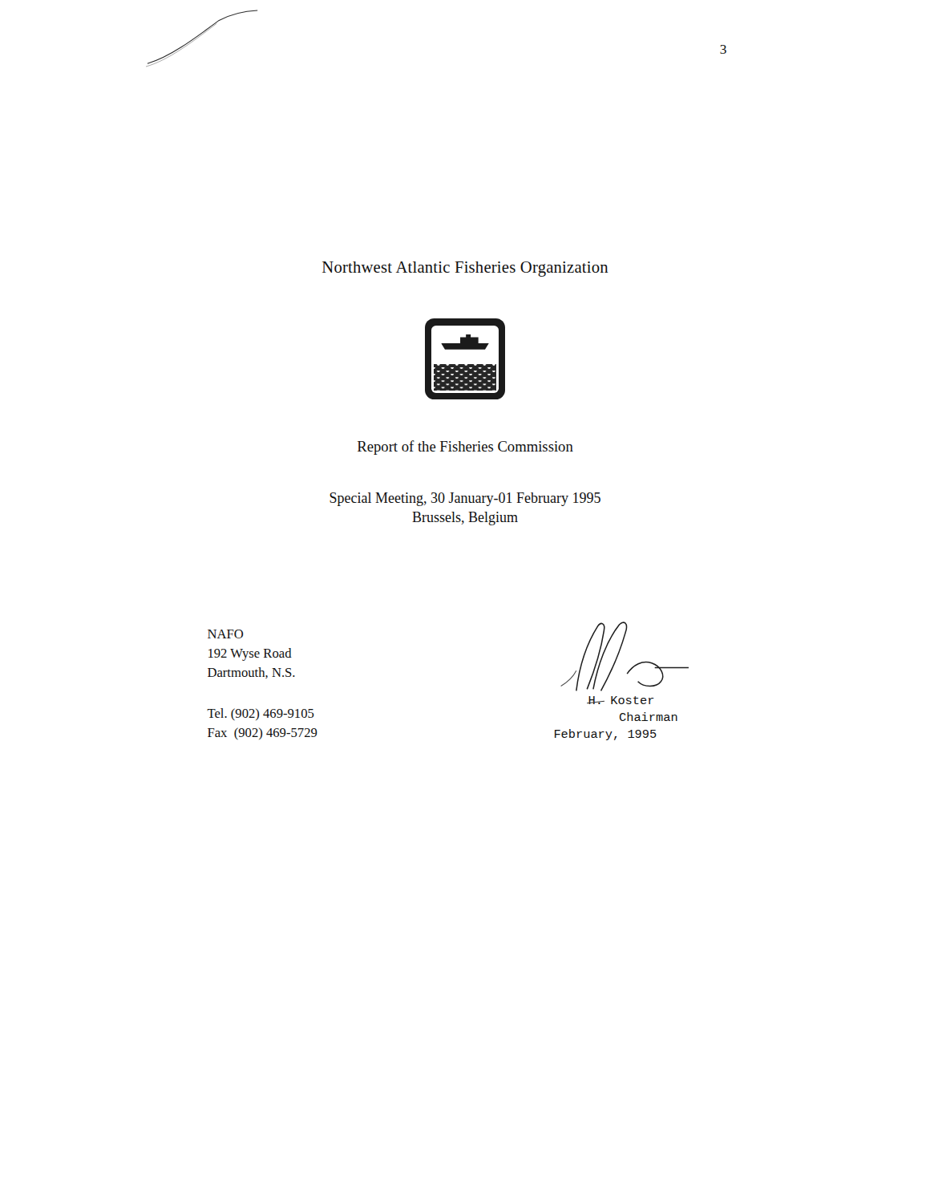3
Northwest Atlantic Fisheries Organization
Report of the Fisheries Commission
Special Meeting, 30 January-01 February 1995
Brussels, Belgium
NAFO
192 Wyse Road
Dartmouth, N.S.
Tel. (902) 469-9105
Fax (902) 469-5729
H. Koster
Chairman
February, 1995